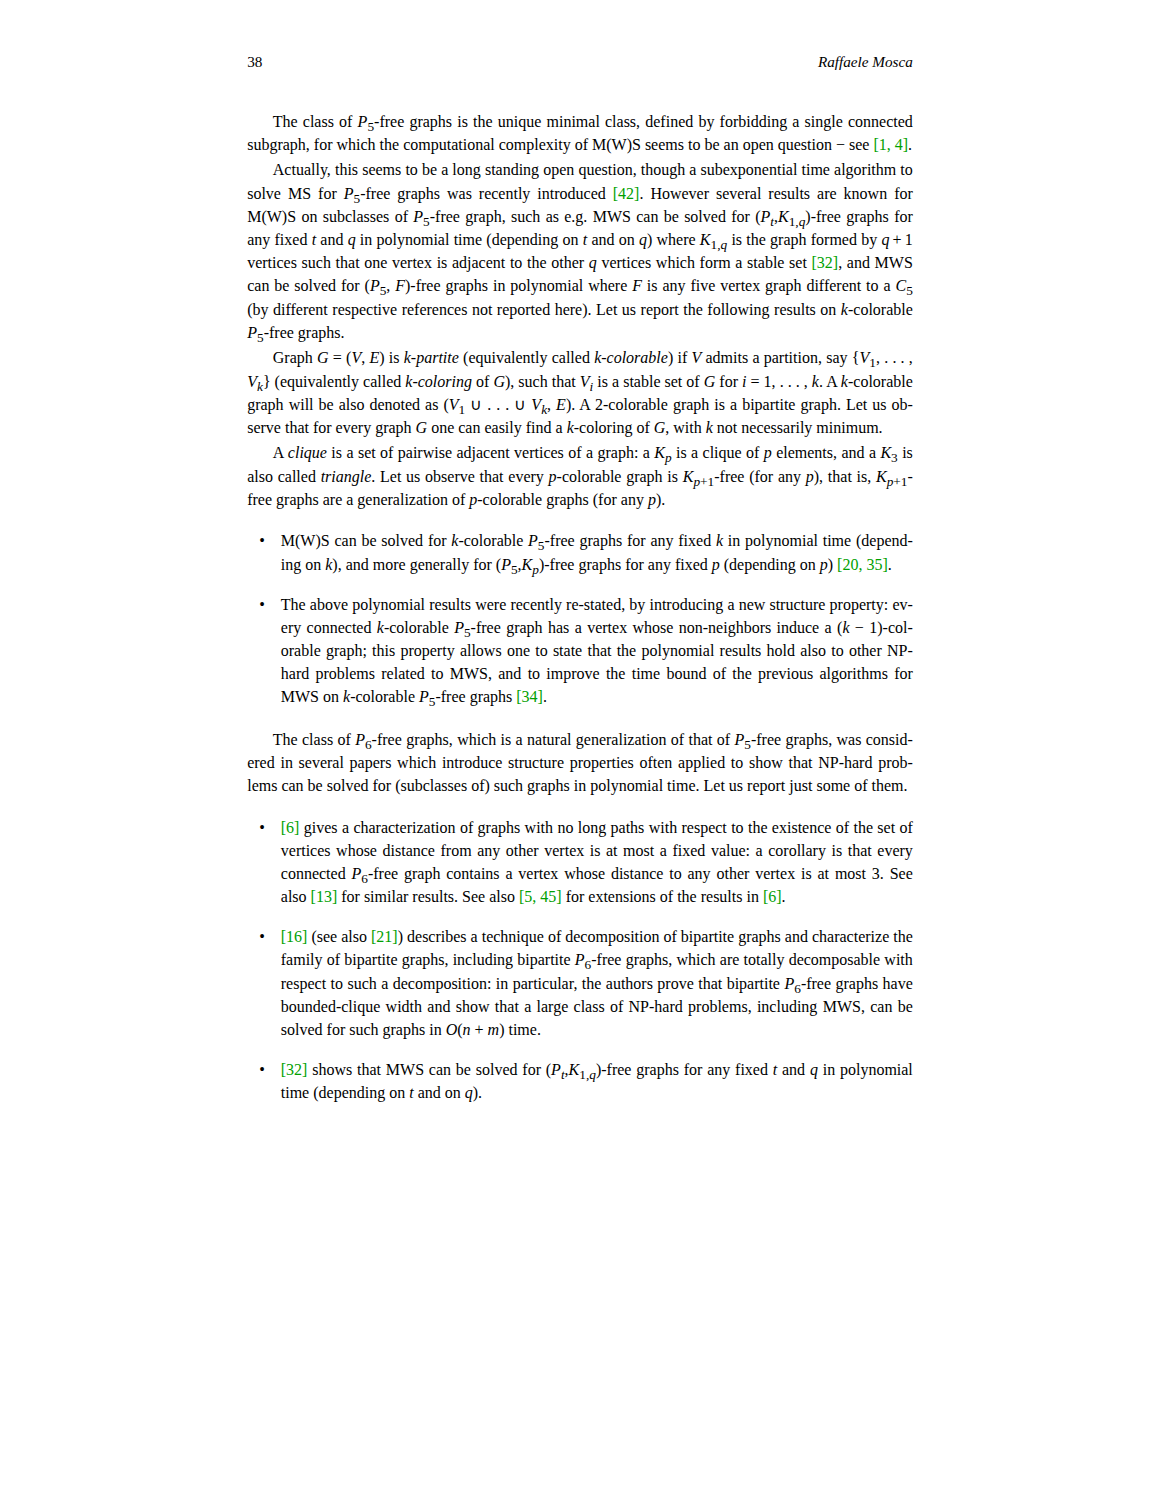38 Raffaele Mosca
The class of P5-free graphs is the unique minimal class, defined by forbidding a single connected subgraph, for which the computational complexity of M(W)S seems to be an open question − see [1, 4].
Actually, this seems to be a long standing open question, though a subexponential time algorithm to solve MS for P5-free graphs was recently introduced [42]. However several results are known for M(W)S on subclasses of P5-free graph, such as e.g. MWS can be solved for (Pt,K1,q)-free graphs for any fixed t and q in polynomial time (depending on t and on q) where K1,q is the graph formed by q + 1 vertices such that one vertex is adjacent to the other q vertices which form a stable set [32], and MWS can be solved for (P5, F)-free graphs in polynomial where F is any five vertex graph different to a C5 (by different respective references not reported here). Let us report the following results on k-colorable P5-free graphs.
Graph G = (V, E) is k-partite (equivalently called k-colorable) if V admits a partition, say {V1, . . . , Vk} (equivalently called k-coloring of G), such that Vi is a stable set of G for i = 1, . . . , k. A k-colorable graph will be also denoted as (V1 ∪ . . . ∪ Vk, E). A 2-colorable graph is a bipartite graph. Let us observe that for every graph G one can easily find a k-coloring of G, with k not necessarily minimum.
A clique is a set of pairwise adjacent vertices of a graph: a Kp is a clique of p elements, and a K3 is also called triangle. Let us observe that every p-colorable graph is Kp+1-free (for any p), that is, Kp+1-free graphs are a generalization of p-colorable graphs (for any p).
M(W)S can be solved for k-colorable P5-free graphs for any fixed k in polynomial time (depending on k), and more generally for (P5,Kp)-free graphs for any fixed p (depending on p) [20, 35].
The above polynomial results were recently re-stated, by introducing a new structure property: every connected k-colorable P5-free graph has a vertex whose non-neighbors induce a (k − 1)-colorable graph; this property allows one to state that the polynomial results hold also to other NP-hard problems related to MWS, and to improve the time bound of the previous algorithms for MWS on k-colorable P5-free graphs [34].
The class of P6-free graphs, which is a natural generalization of that of P5-free graphs, was considered in several papers which introduce structure properties often applied to show that NP-hard problems can be solved for (subclasses of) such graphs in polynomial time. Let us report just some of them.
[6] gives a characterization of graphs with no long paths with respect to the existence of the set of vertices whose distance from any other vertex is at most a fixed value: a corollary is that every connected P6-free graph contains a vertex whose distance to any other vertex is at most 3. See also [13] for similar results. See also [5, 45] for extensions of the results in [6].
[16] (see also [21]) describes a technique of decomposition of bipartite graphs and characterize the family of bipartite graphs, including bipartite P6-free graphs, which are totally decomposable with respect to such a decomposition: in particular, the authors prove that bipartite P6-free graphs have bounded-clique width and show that a large class of NP-hard problems, including MWS, can be solved for such graphs in O(n + m) time.
[32] shows that MWS can be solved for (Pt,K1,q)-free graphs for any fixed t and q in polynomial time (depending on t and on q).